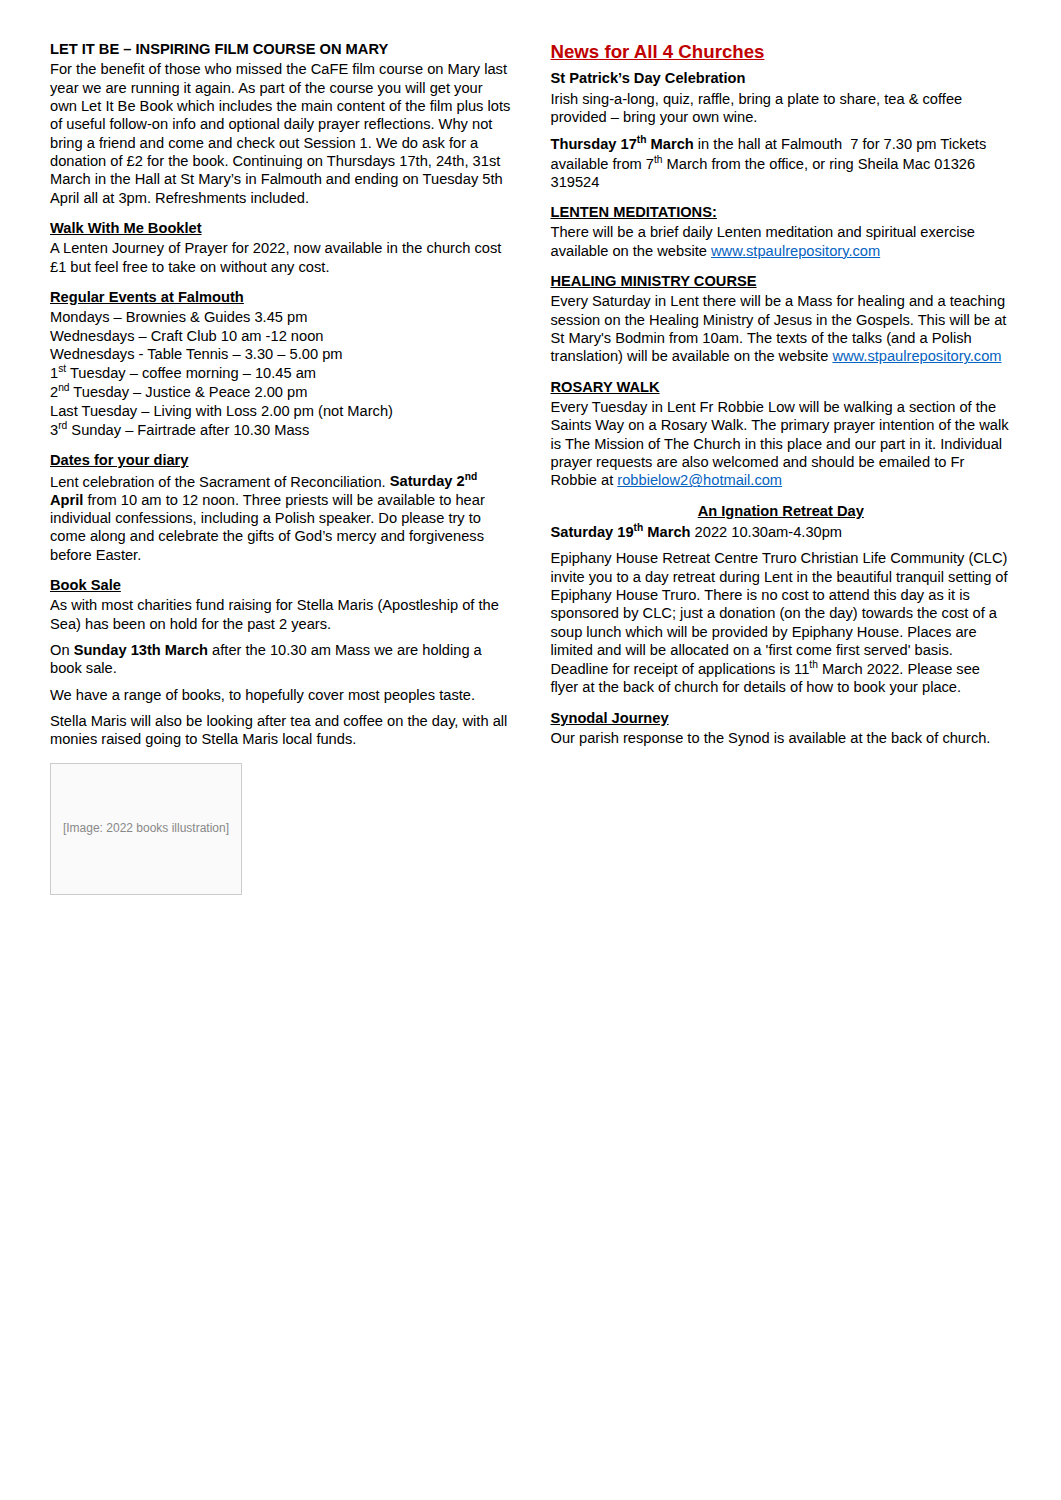LET IT BE – INSPIRING FILM COURSE ON MARY
For the benefit of those who missed the CaFE film course on Mary last year we are running it again. As part of the course you will get your own Let It Be Book which includes the main content of the film plus lots of useful follow-on info and optional daily prayer reflections. Why not bring a friend and come and check out Session 1. We do ask for a donation of £2 for the book. Continuing on Thursdays 17th, 24th, 31st March in the Hall at St Mary’s in Falmouth and ending on Tuesday 5th April all at 3pm. Refreshments included.
Walk With Me Booklet
A Lenten Journey of Prayer for 2022, now available in the church cost £1 but feel free to take on without any cost.
Regular Events at Falmouth
Mondays – Brownies & Guides 3.45 pm
Wednesdays – Craft Club 10 am -12 noon
Wednesdays - Table Tennis – 3.30 – 5.00 pm
1st Tuesday – coffee morning – 10.45 am
2nd Tuesday – Justice & Peace 2.00 pm
Last Tuesday – Living with Loss 2.00 pm (not March)
3rd Sunday – Fairtrade after 10.30 Mass
Dates for your diary
Lent celebration of the Sacrament of Reconciliation. Saturday 2nd April from 10 am to 12 noon. Three priests will be available to hear individual confessions, including a Polish speaker. Do please try to come along and celebrate the gifts of God’s mercy and forgiveness before Easter.
Book Sale
As with most charities fund raising for Stella Maris (Apostleship of the Sea) has been on hold for the past 2 years.
On Sunday 13th March after the 10.30 am Mass we are holding a book sale.
We have a range of books, to hopefully cover most peoples taste.
Stella Maris will also be looking after tea and coffee on the day, with all monies raised going to Stella Maris local funds.
[Image: 2022 books illustration]
News for All 4 Churches
St Patrick’s Day Celebration
Irish sing-a-long, quiz, raffle, bring a plate to share, tea & coffee provided – bring your own wine.
Thursday 17th March in the hall at Falmouth 7 for 7.30 pm Tickets available from 7th March from the office, or ring Sheila Mac 01326 319524
LENTEN MEDITATIONS:
There will be a brief daily Lenten meditation and spiritual exercise available on the website www.stpaulrepository.com
HEALING MINISTRY COURSE
Every Saturday in Lent there will be a Mass for healing and a teaching session on the Healing Ministry of Jesus in the Gospels. This will be at St Mary's Bodmin from 10am. The texts of the talks (and a Polish translation) will be available on the website www.stpaulrepository.com
ROSARY WALK
Every Tuesday in Lent Fr Robbie Low will be walking a section of the Saints Way on a Rosary Walk. The primary prayer intention of the walk is The Mission of The Church in this place and our part in it. Individual prayer requests are also welcomed and should be emailed to Fr Robbie at robbielow2@hotmail.com
An Ignation Retreat Day
Saturday 19th March 2022 10.30am-4.30pm
Epiphany House Retreat Centre Truro Christian Life Community (CLC) invite you to a day retreat during Lent in the beautiful tranquil setting of Epiphany House Truro. There is no cost to attend this day as it is sponsored by CLC; just a donation (on the day) towards the cost of a soup lunch which will be provided by Epiphany House. Places are limited and will be allocated on a 'first come first served' basis. Deadline for receipt of applications is 11th March 2022. Please see flyer at the back of church for details of how to book your place.
Synodal Journey
Our parish response to the Synod is available at the back of church.